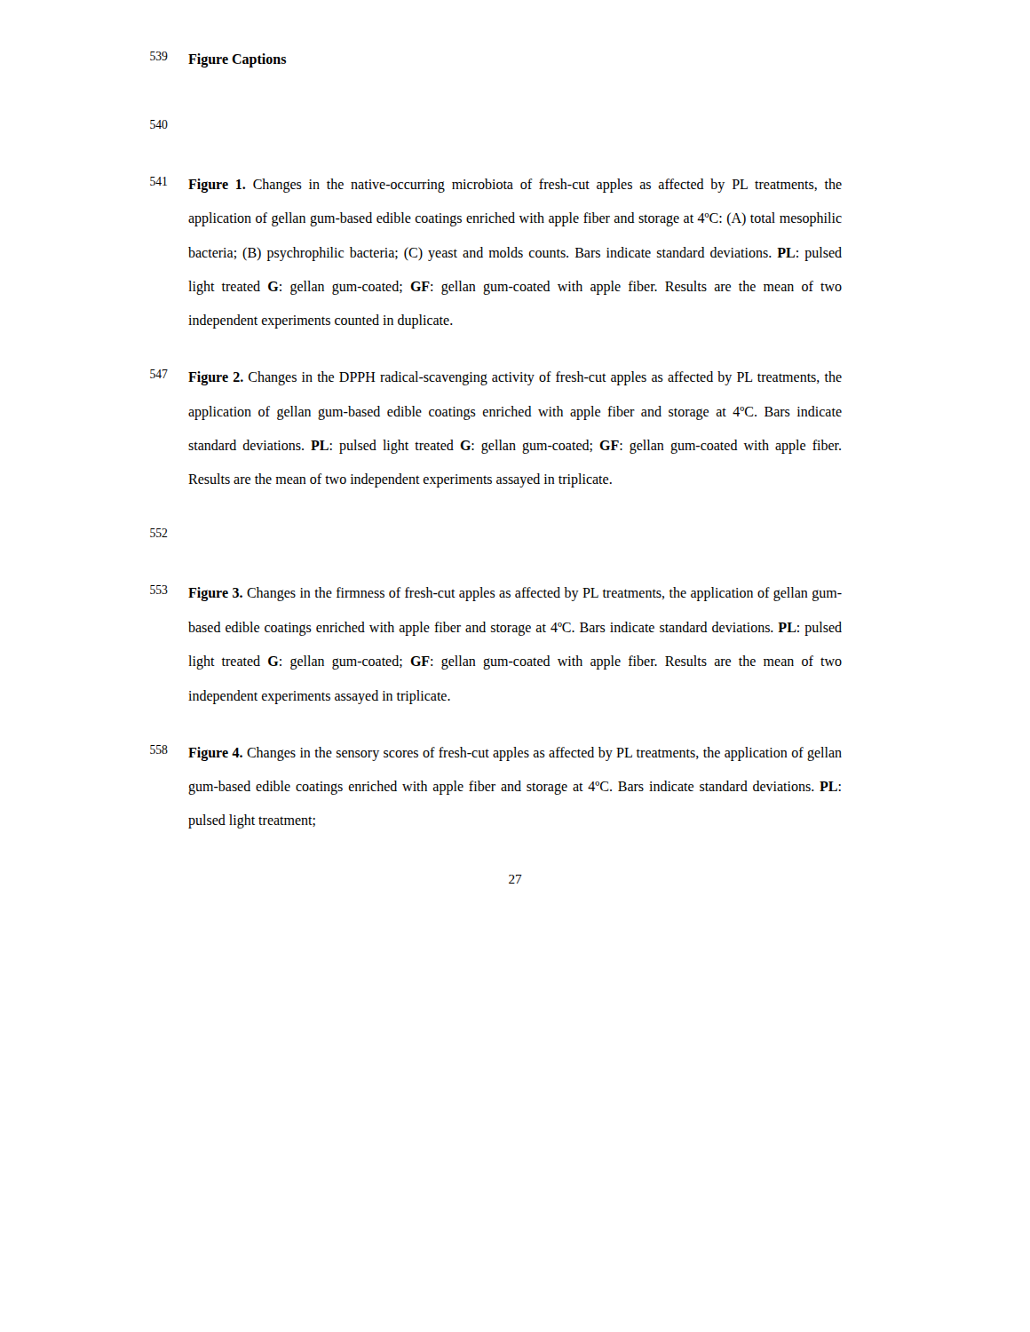539
Figure Captions
540
541
Figure 1. Changes in the native-occurring microbiota of fresh-cut apples as affected by PL treatments, the application of gellan gum-based edible coatings enriched with apple fiber and storage at 4ºC: (A) total mesophilic bacteria; (B) psychrophilic bacteria; (C) yeast and molds counts. Bars indicate standard deviations. PL: pulsed light treated G: gellan gum-coated; GF: gellan gum-coated with apple fiber. Results are the mean of two independent experiments counted in duplicate.
547
Figure 2. Changes in the DPPH radical-scavenging activity of fresh-cut apples as affected by PL treatments, the application of gellan gum-based edible coatings enriched with apple fiber and storage at 4ºC. Bars indicate standard deviations. PL: pulsed light treated G: gellan gum-coated; GF: gellan gum-coated with apple fiber. Results are the mean of two independent experiments assayed in triplicate.
552
553
Figure 3. Changes in the firmness of fresh-cut apples as affected by PL treatments, the application of gellan gum-based edible coatings enriched with apple fiber and storage at 4ºC. Bars indicate standard deviations. PL: pulsed light treated G: gellan gum-coated; GF: gellan gum-coated with apple fiber. Results are the mean of two independent experiments assayed in triplicate.
558
Figure 4. Changes in the sensory scores of fresh-cut apples as affected by PL treatments, the application of gellan gum-based edible coatings enriched with apple fiber and storage at 4ºC. Bars indicate standard deviations. PL: pulsed light treatment;
27